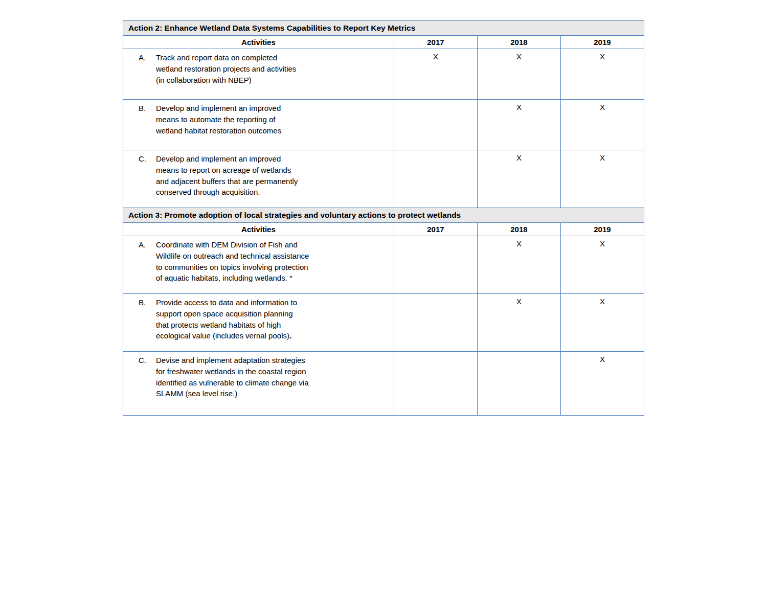| Action 2: Enhance Wetland Data Systems Capabilities to Report Key Metrics |
| Activities | 2017 | 2018 | 2019 |
| A. Track and report data on completed wetland restoration projects and activities (in collaboration with NBEP) | X | X | X |
| B. Develop and implement an improved means to automate the reporting of wetland habitat restoration outcomes | | X | X |
| C. Develop and implement an improved means to report on acreage of wetlands and adjacent buffers that are permanently conserved through acquisition. | | X | X |
| Action 3: Promote adoption of local strategies and voluntary actions to protect wetlands |
| Activities | 2017 | 2018 | 2019 |
| A. Coordinate with DEM Division of Fish and Wildlife on outreach and technical assistance to communities on topics involving protection of aquatic habitats, including wetlands. * | | X | X |
| B. Provide access to data and information to support open space acquisition planning that protects wetland habitats of high ecological value (includes vernal pools) . | | X | X |
| C. Devise and implement adaptation strategies for freshwater wetlands in the coastal region identified as vulnerable to climate change via SLAMM (sea level rise.) | | | X |